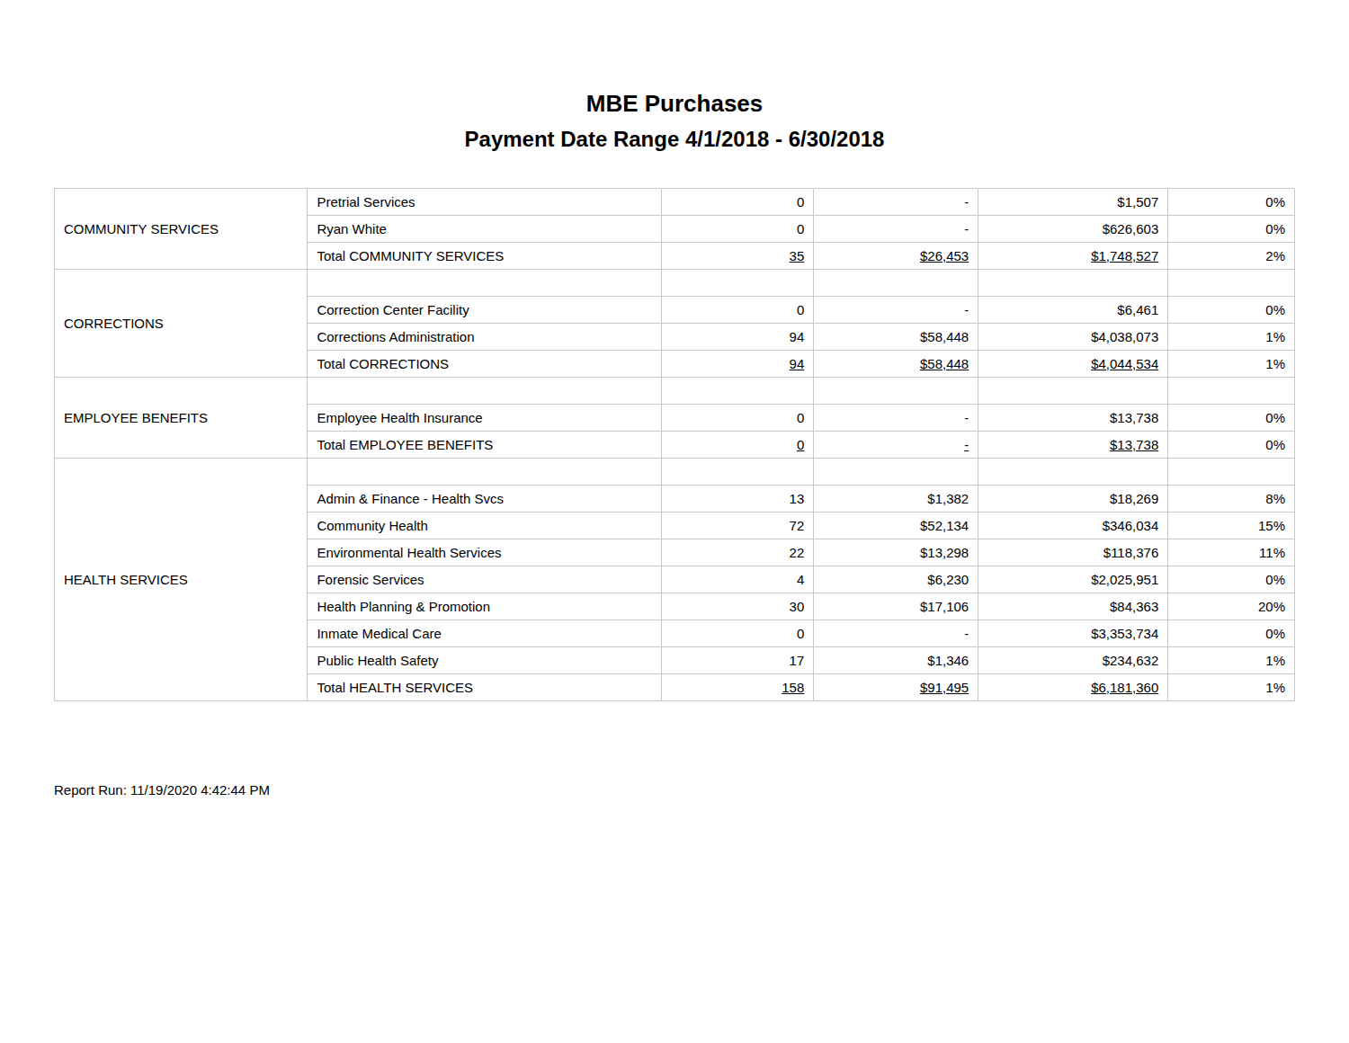MBE Purchases
Payment Date Range 4/1/2018 - 6/30/2018
| COMMUNITY SERVICES | Pretrial Services | 0 | - | $1,507 | 0% |
| Ryan White | 0 | - | $626,603 | 0% |
| Total COMMUNITY SERVICES | 35 | $26,453 | $1,748,527 | 2% |
| CORRECTIONS | | | | | |
| Correction Center Facility | 0 | - | $6,461 | 0% |
| Corrections Administration | 94 | $58,448 | $4,038,073 | 1% |
| Total CORRECTIONS | 94 | $58,448 | $4,044,534 | 1% |
| EMPLOYEE BENEFITS | | | | | |
| Employee Health Insurance | 0 | - | $13,738 | 0% |
| Total EMPLOYEE BENEFITS | 0 | - | $13,738 | 0% |
| HEALTH SERVICES | | | | | |
| Admin & Finance - Health Svcs | 13 | $1,382 | $18,269 | 8% |
| Community Health | 72 | $52,134 | $346,034 | 15% |
| Environmental Health Services | 22 | $13,298 | $118,376 | 11% |
| Forensic Services | 4 | $6,230 | $2,025,951 | 0% |
| Health Planning & Promotion | 30 | $17,106 | $84,363 | 20% |
| Inmate Medical Care | 0 | - | $3,353,734 | 0% |
| Public Health Safety | 17 | $1,346 | $234,632 | 1% |
| Total HEALTH SERVICES | 158 | $91,495 | $6,181,360 | 1% |
Report Run: 11/19/2020 4:42:44 PM